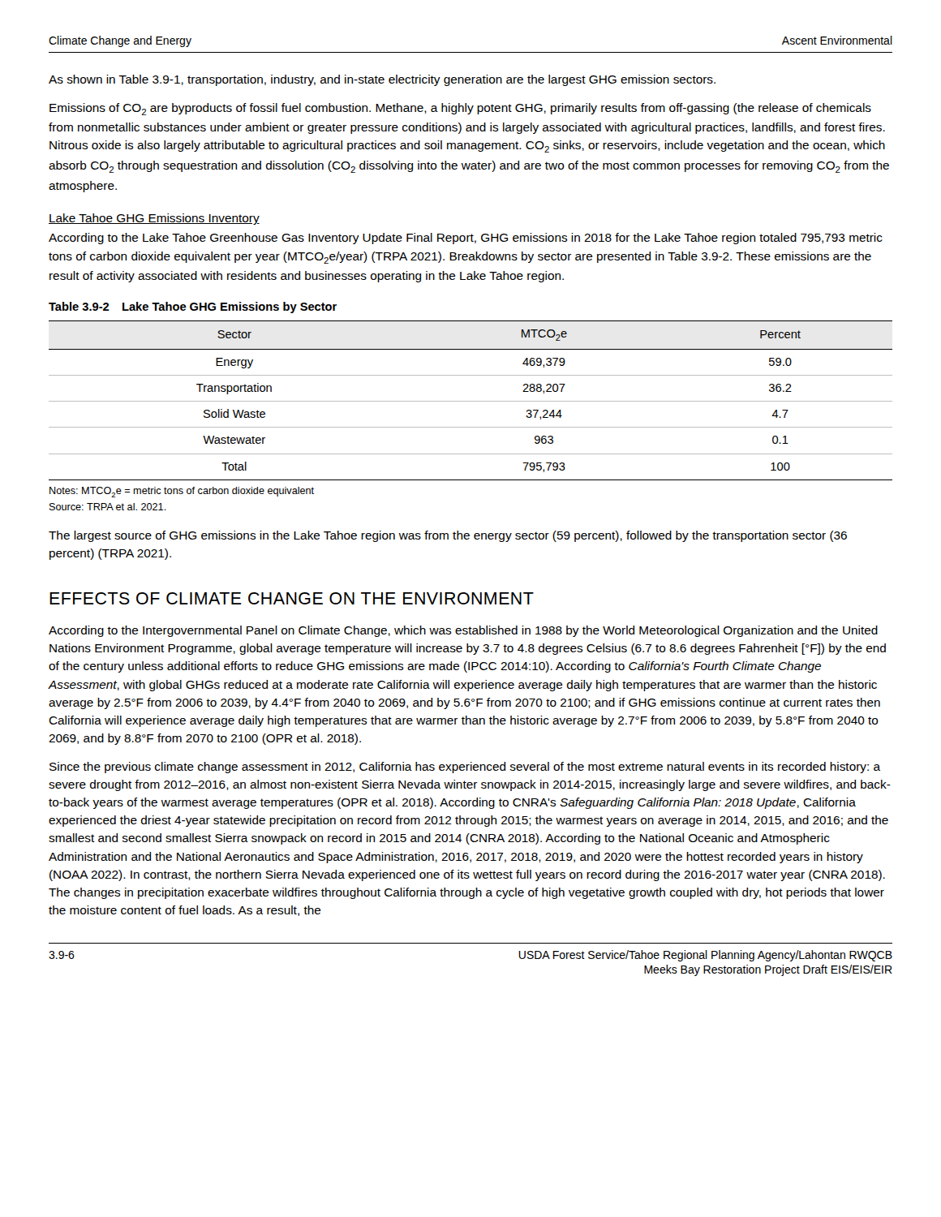Climate Change and Energy
Ascent Environmental
As shown in Table 3.9-1, transportation, industry, and in-state electricity generation are the largest GHG emission sectors.
Emissions of CO2 are byproducts of fossil fuel combustion. Methane, a highly potent GHG, primarily results from off-gassing (the release of chemicals from nonmetallic substances under ambient or greater pressure conditions) and is largely associated with agricultural practices, landfills, and forest fires. Nitrous oxide is also largely attributable to agricultural practices and soil management. CO2 sinks, or reservoirs, include vegetation and the ocean, which absorb CO2 through sequestration and dissolution (CO2 dissolving into the water) and are two of the most common processes for removing CO2 from the atmosphere.
Lake Tahoe GHG Emissions Inventory
According to the Lake Tahoe Greenhouse Gas Inventory Update Final Report, GHG emissions in 2018 for the Lake Tahoe region totaled 795,793 metric tons of carbon dioxide equivalent per year (MTCO2e/year) (TRPA 2021). Breakdowns by sector are presented in Table 3.9-2. These emissions are the result of activity associated with residents and businesses operating in the Lake Tahoe region.
Table 3.9-2 Lake Tahoe GHG Emissions by Sector
| Sector | MTCO 2 e | Percent |
| --- | --- | --- |
| Energy | 469,379 | 59.0 |
| Transportation | 288,207 | 36.2 |
| Solid Waste | 37,244 | 4.7 |
| Wastewater | 963 | 0.1 |
| Total | 795,793 | 100 |
Notes: MTCO2e = metric tons of carbon dioxide equivalent
Source: TRPA et al. 2021.
The largest source of GHG emissions in the Lake Tahoe region was from the energy sector (59 percent), followed by the transportation sector (36 percent) (TRPA 2021).
EFFECTS OF CLIMATE CHANGE ON THE ENVIRONMENT
According to the Intergovernmental Panel on Climate Change, which was established in 1988 by the World Meteorological Organization and the United Nations Environment Programme, global average temperature will increase by 3.7 to 4.8 degrees Celsius (6.7 to 8.6 degrees Fahrenheit [°F]) by the end of the century unless additional efforts to reduce GHG emissions are made (IPCC 2014:10). According to California's Fourth Climate Change Assessment, with global GHGs reduced at a moderate rate California will experience average daily high temperatures that are warmer than the historic average by 2.5°F from 2006 to 2039, by 4.4°F from 2040 to 2069, and by 5.6°F from 2070 to 2100; and if GHG emissions continue at current rates then California will experience average daily high temperatures that are warmer than the historic average by 2.7°F from 2006 to 2039, by 5.8°F from 2040 to 2069, and by 8.8°F from 2070 to 2100 (OPR et al. 2018).
Since the previous climate change assessment in 2012, California has experienced several of the most extreme natural events in its recorded history: a severe drought from 2012–2016, an almost non-existent Sierra Nevada winter snowpack in 2014-2015, increasingly large and severe wildfires, and back-to-back years of the warmest average temperatures (OPR et al. 2018). According to CNRA's Safeguarding California Plan: 2018 Update, California experienced the driest 4-year statewide precipitation on record from 2012 through 2015; the warmest years on average in 2014, 2015, and 2016; and the smallest and second smallest Sierra snowpack on record in 2015 and 2014 (CNRA 2018). According to the National Oceanic and Atmospheric Administration and the National Aeronautics and Space Administration, 2016, 2017, 2018, 2019, and 2020 were the hottest recorded years in history (NOAA 2022). In contrast, the northern Sierra Nevada experienced one of its wettest full years on record during the 2016-2017 water year (CNRA 2018). The changes in precipitation exacerbate wildfires throughout California through a cycle of high vegetative growth coupled with dry, hot periods that lower the moisture content of fuel loads. As a result, the
3.9-6
USDA Forest Service/Tahoe Regional Planning Agency/Lahontan RWQCB
Meeks Bay Restoration Project Draft EIS/EIS/EIR